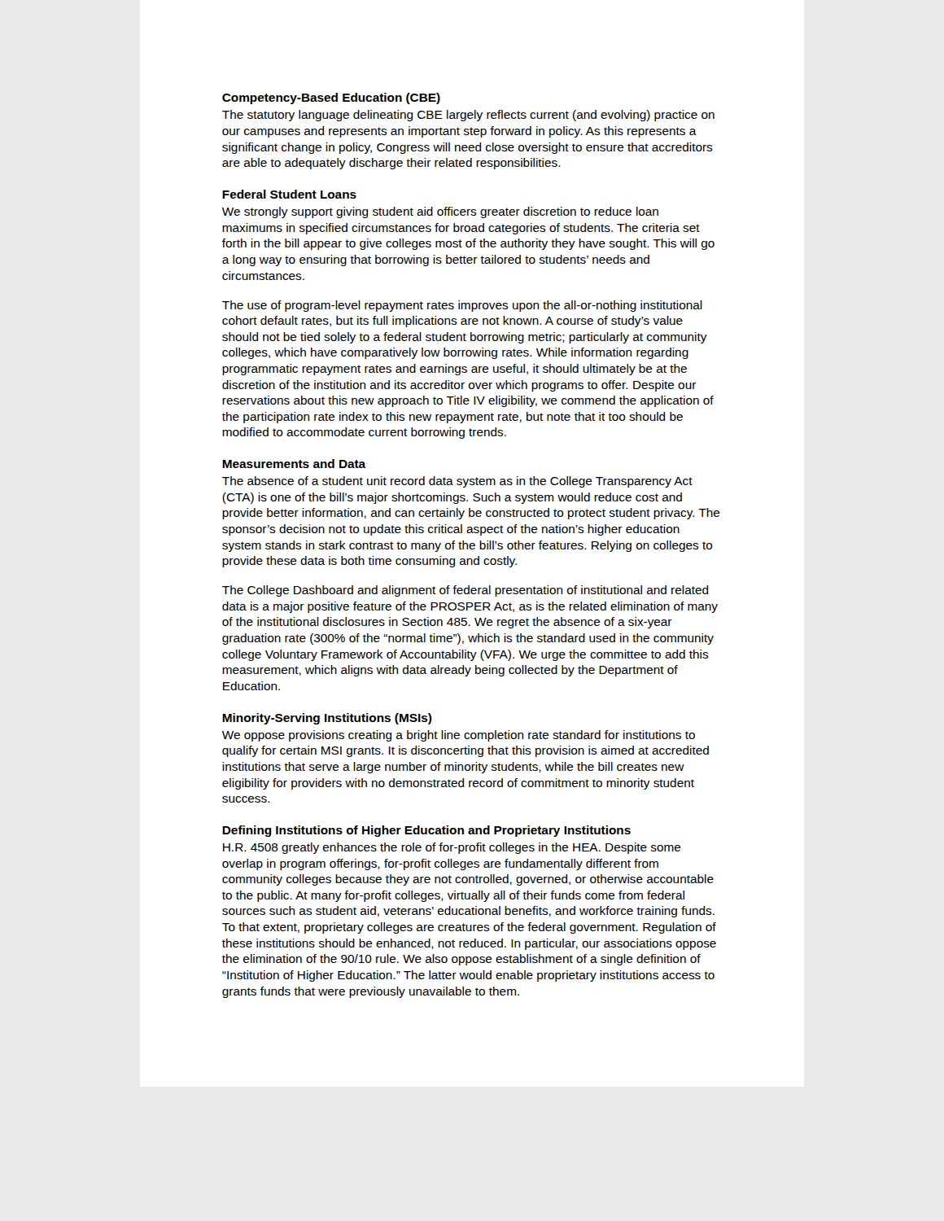Competency-Based Education (CBE)
The statutory language delineating CBE largely reflects current (and evolving) practice on our campuses and represents an important step forward in policy. As this represents a significant change in policy, Congress will need close oversight to ensure that accreditors are able to adequately discharge their related responsibilities.
Federal Student Loans
We strongly support giving student aid officers greater discretion to reduce loan maximums in specified circumstances for broad categories of students. The criteria set forth in the bill appear to give colleges most of the authority they have sought. This will go a long way to ensuring that borrowing is better tailored to students’ needs and circumstances.
The use of program-level repayment rates improves upon the all-or-nothing institutional cohort default rates, but its full implications are not known. A course of study’s value should not be tied solely to a federal student borrowing metric; particularly at community colleges, which have comparatively low borrowing rates. While information regarding programmatic repayment rates and earnings are useful, it should ultimately be at the discretion of the institution and its accreditor over which programs to offer. Despite our reservations about this new approach to Title IV eligibility, we commend the application of the participation rate index to this new repayment rate, but note that it too should be modified to accommodate current borrowing trends.
Measurements and Data
The absence of a student unit record data system as in the College Transparency Act (CTA) is one of the bill’s major shortcomings. Such a system would reduce cost and provide better information, and can certainly be constructed to protect student privacy. The sponsor’s decision not to update this critical aspect of the nation’s higher education system stands in stark contrast to many of the bill’s other features. Relying on colleges to provide these data is both time consuming and costly.
The College Dashboard and alignment of federal presentation of institutional and related data is a major positive feature of the PROSPER Act, as is the related elimination of many of the institutional disclosures in Section 485. We regret the absence of a six-year graduation rate (300% of the “normal time”), which is the standard used in the community college Voluntary Framework of Accountability (VFA). We urge the committee to add this measurement, which aligns with data already being collected by the Department of Education.
Minority-Serving Institutions (MSIs)
We oppose provisions creating a bright line completion rate standard for institutions to qualify for certain MSI grants. It is disconcerting that this provision is aimed at accredited institutions that serve a large number of minority students, while the bill creates new eligibility for providers with no demonstrated record of commitment to minority student success.
Defining Institutions of Higher Education and Proprietary Institutions
H.R. 4508 greatly enhances the role of for-profit colleges in the HEA. Despite some overlap in program offerings, for-profit colleges are fundamentally different from community colleges because they are not controlled, governed, or otherwise accountable to the public. At many for-profit colleges, virtually all of their funds come from federal sources such as student aid, veterans’ educational benefits, and workforce training funds. To that extent, proprietary colleges are creatures of the federal government. Regulation of these institutions should be enhanced, not reduced. In particular, our associations oppose the elimination of the 90/10 rule. We also oppose establishment of a single definition of “Institution of Higher Education.” The latter would enable proprietary institutions access to grants funds that were previously unavailable to them.